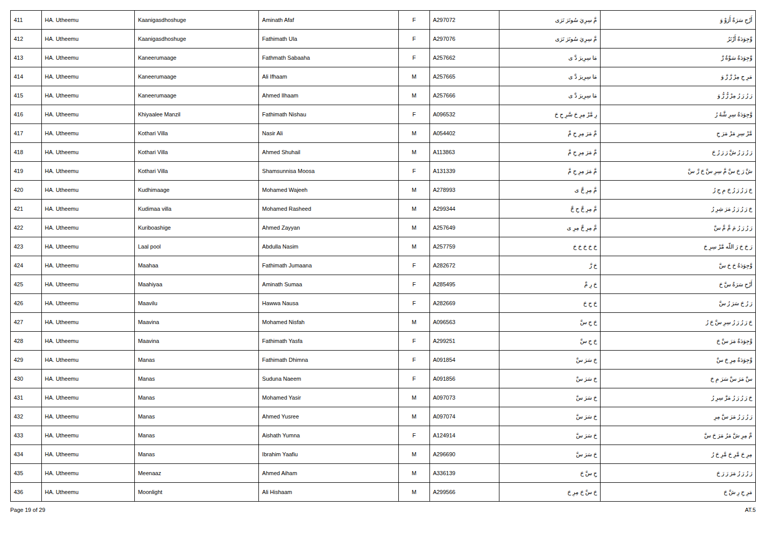| 411 | HA. Utheemu | Kaanigasdhoshuge | Aminath Afaf | F | A297072 | مَّ سِرِيَ سُوتَرَ تَرَى | أَرْحِ سَرَةٌ أَرَوْ وَ |
| 412 | HA. Utheemu | Kaanigasdhoshuge | Fathimath Ula | F | A297076 | مَّ سِرِيَ سُوتَرَ تَرَى | وَّجِوَدَةٌ أَرْتَرُ |
| 413 | HA. Utheemu | Kaneerumaage | Fathmath Sabaaha | F | A257662 | مَا سِرِيرَ دَّ ى | وَّجِوَدَةٌ سَوَّةٌ رَّ |
| 414 | HA. Utheemu | Kaneerumaage | Ali Ifhaam | M | A257665 | مَا سِرِيرَ دَّ ى | مَرِ حِ مِرْ رَّ رَّ وَ |
| 415 | HA. Utheemu | Kaneerumaage | Ahmed Ilhaam | M | A257666 | مَا سِرِيرَ دَّ ى | رَ رُ رَ رُ مِرْ رُّ رُّ وَ |
| 416 | HA. Utheemu | Khiyaalee Manzil | Fathimath Nishau | F | A096532 | رِ مَّرْ مِرِ حَ سَّرِ حِ حَ | وَّجِوَدَةٌ سِرِ شَّهُ رُ |
| 417 | HA. Utheemu | Kothari Villa | Nasir Ali | M | A054402 | مَّ مَرَ مِرِ حِ مَّ | مَّرْ سِرِ مَرْ مَرَ حِ |
| 418 | HA. Utheemu | Kothari Villa | Ahmed Shuhail | M | A113863 | مَّ مَرَ مِرِ حِ مَّ | رَ رُ رَ رُ شَّ رَ رَ رُ حَ |
| 419 | HA. Utheemu | Kothari Villa | Shamsunnisa Moosa | F | A131339 | مَّ مَرَ مِرِ حِ مَّ | شَّ رَ حَ سَّ مَّ سِرِ سَّ حَ رَّ سَّ |
| 420 | HA. Utheemu | Kudhimaage | Mohamed Wajeeh | M | A278993 | مَّ مِرِ حَّ ى | حَ رَ رُ رَ رُ حَ مِ حِ رُ |
| 421 | HA. Utheemu | Kudimaa villa | Mohamed Rasheed | M | A299344 | مَّ مِرِ حَّ حِ حَّ | حَ رَ رُ رَ رُ مَرَ شِرِ رُ |
| 422 | HA. Utheemu | Kuriboashige | Ahmed Zayyan | M | A257649 | مَّ مِرِ حَّ مِرِ ى | رَ رُ رَ رُ مَ مَّ مَّ سَّ |
| 423 | HA. Utheemu | Laal pool | Abdulla Nasim | M | A257759 | حَ حَ حَ حَ حَ | رَ حَ حَ رَ اللّه مَّرْ سِرِ حَ |
| 424 | HA. Utheemu | Maahaa | Fathimath Jumaana | F | A282672 | حَ رَّ | وَّجِوَدَةٌ حَ حَ سَّ |
| 425 | HA. Utheemu | Maahiyaa | Aminath Sumaa | F | A285495 | حَ رِ مَّ | أَرْحِ سَرَةٌ سَّ حَ |
| 426 | HA. Utheemu | Maavilu | Hawwa Nausa | F | A282669 | حَ حِ حَ | رَ رُ حَ سَرَ رُ سَّ |
| 427 | HA. Utheemu | Maavina | Mohamed Nisfah | M | A096563 | حَ حِ سَّ | حَ رَ رُ رَ رُ سِرِ سَّ حَ رُ |
| 428 | HA. Utheemu | Maavina | Fathimath Yasfa | F | A299251 | حَ حِ سَّ | وَّجِوَدَةٌ مَرَ سَّ حَ |
| 429 | HA. Utheemu | Manas | Fathimath Dhimna | F | A091854 | حَ سَرَ سَّ | وَّجِوَدَةٌ مِرِ حَ سَّ |
| 430 | HA. Utheemu | Manas | Suduna Naeem | F | A091856 | حَ سَرَ سَّ | سَّ مَرَ سَّ سَرَ مِ حَ |
| 431 | HA. Utheemu | Manas | Mohamed Yasir | M | A097073 | حَ سَرَ سَّ | حَ رَ رُ رَ رُ مَرَّ سِرِ رُ |
| 432 | HA. Utheemu | Manas | Ahmed Yusree | M | A097074 | حَ سَرَ سَّ | رَ رُ رَ رُ مَرَ سَّ مِرِ |
| 433 | HA. Utheemu | Manas | Aishath Yumna | F | A124914 | حَ سَرَ سَّ | مَّ مِرِ شَّ مَرُ مَرَ حَ سَّ |
| 434 | HA. Utheemu | Manas | Ibrahim Yaafiu | M | A296690 | حَ سَرَ سَّ | مِرِ حَ مَّرِ حَ مَّرِ حَ رُ |
| 435 | HA. Utheemu | Meenaaz | Ahmed Aiham | M | A336139 | حِ سَّ حَ | رَ رُ رَ رُ مَرَ رَ رَ حَ |
| 436 | HA. Utheemu | Moonlight | Ali Hishaam | M | A299566 | حَ سَّ حَ مِرِ حَ | مَرِ حِ رِ شَّ حَ |
Page 19 of 29 AT.5